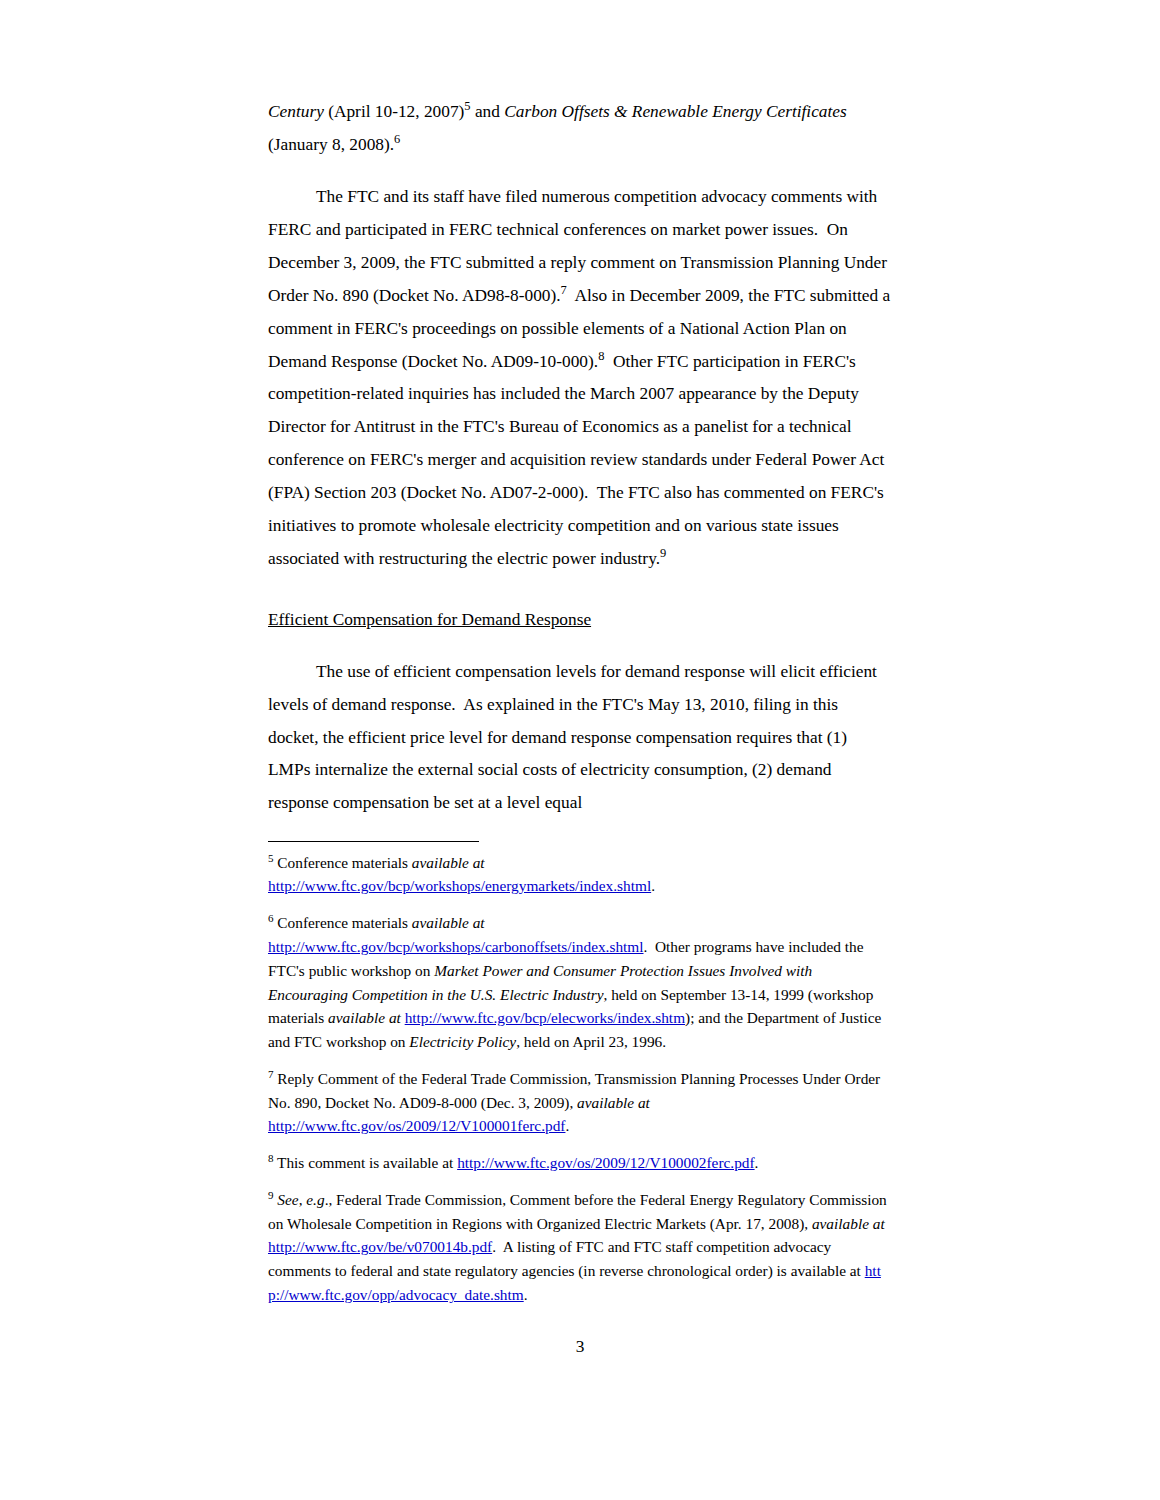Century (April 10-12, 2007)5 and Carbon Offsets & Renewable Energy Certificates (January 8, 2008).6
The FTC and its staff have filed numerous competition advocacy comments with FERC and participated in FERC technical conferences on market power issues. On December 3, 2009, the FTC submitted a reply comment on Transmission Planning Under Order No. 890 (Docket No. AD98-8-000).7 Also in December 2009, the FTC submitted a comment in FERC's proceedings on possible elements of a National Action Plan on Demand Response (Docket No. AD09-10-000).8 Other FTC participation in FERC's competition-related inquiries has included the March 2007 appearance by the Deputy Director for Antitrust in the FTC's Bureau of Economics as a panelist for a technical conference on FERC's merger and acquisition review standards under Federal Power Act (FPA) Section 203 (Docket No. AD07-2-000). The FTC also has commented on FERC's initiatives to promote wholesale electricity competition and on various state issues associated with restructuring the electric power industry.9
Efficient Compensation for Demand Response
The use of efficient compensation levels for demand response will elicit efficient levels of demand response. As explained in the FTC's May 13, 2010, filing in this docket, the efficient price level for demand response compensation requires that (1) LMPs internalize the external social costs of electricity consumption, (2) demand response compensation be set at a level equal
5 Conference materials available at
http://www.ftc.gov/bcp/workshops/energymarkets/index.shtml.
6 Conference materials available at
http://www.ftc.gov/bcp/workshops/carbonoffsets/index.shtml. Other programs have included the FTC's public workshop on Market Power and Consumer Protection Issues Involved with Encouraging Competition in the U.S. Electric Industry, held on September 13-14, 1999 (workshop materials available at http://www.ftc.gov/bcp/elecworks/index.shtm); and the Department of Justice and FTC workshop on Electricity Policy, held on April 23, 1996.
7 Reply Comment of the Federal Trade Commission, Transmission Planning Processes Under Order No. 890, Docket No. AD09-8-000 (Dec. 3, 2009), available at
http://www.ftc.gov/os/2009/12/V100001ferc.pdf.
8 This comment is available at http://www.ftc.gov/os/2009/12/V100002ferc.pdf.
9 See, e.g., Federal Trade Commission, Comment before the Federal Energy Regulatory Commission on Wholesale Competition in Regions with Organized Electric Markets (Apr. 17, 2008), available at http://www.ftc.gov/be/v070014b.pdf. A listing of FTC and FTC staff competition advocacy comments to federal and state regulatory agencies (in reverse chronological order) is available at http://www.ftc.gov/opp/advocacy_date.shtm.
3